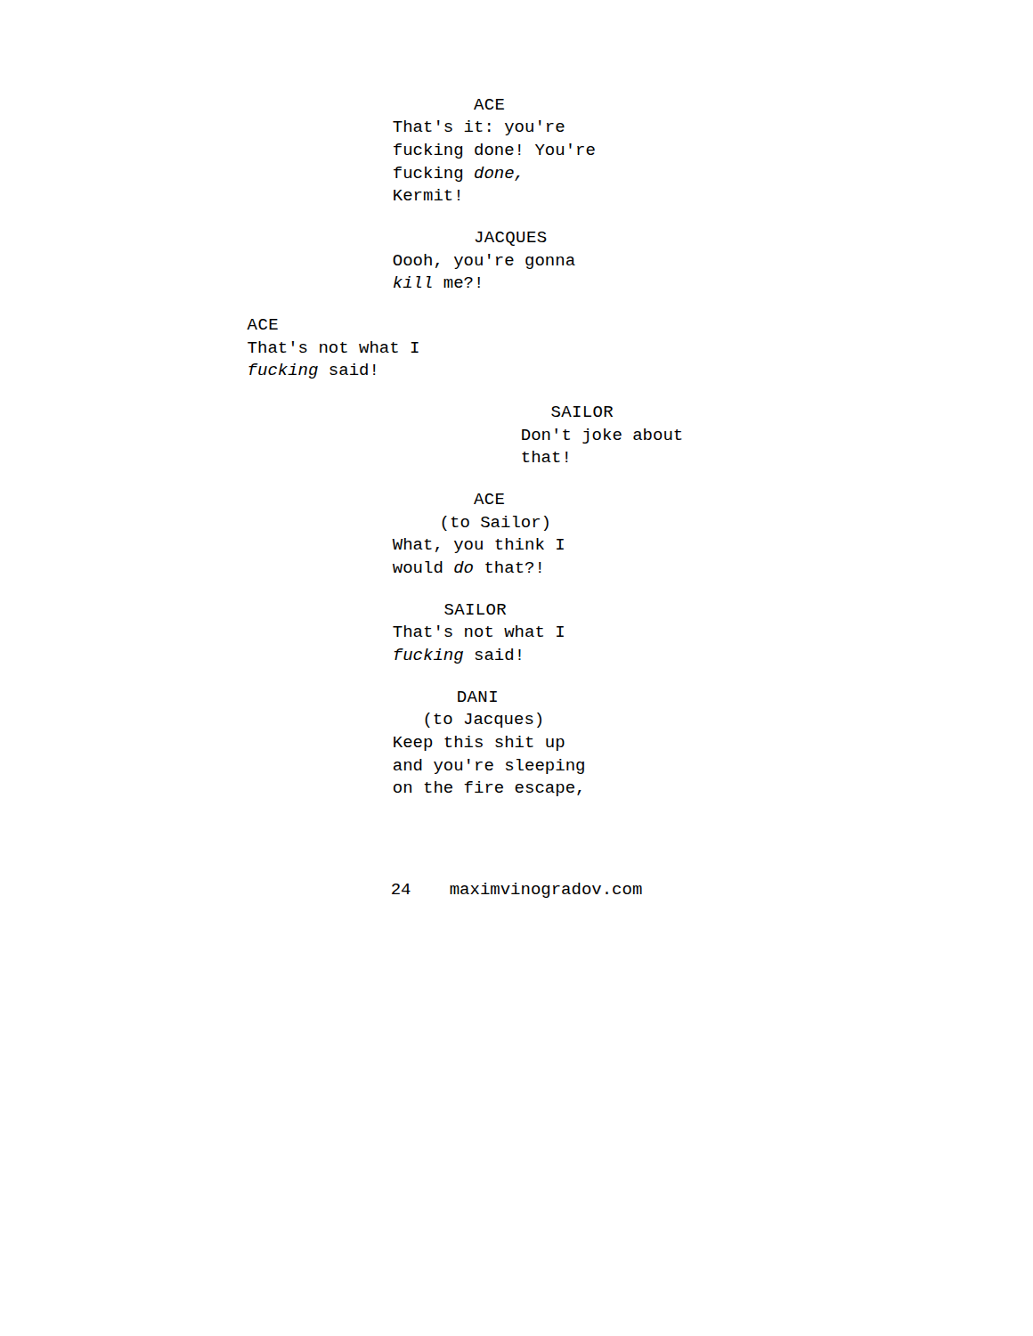ACE
That's it: you're
fucking done! You're
fucking done,
Kermit!
JACQUES
Oooh, you're gonna
kill me?!
ACE
That's not what I
fucking said!
SAILOR
Don't joke about
that!
ACE
(to Sailor)
What, you think I
would do that?!
SAILOR
That's not what I
fucking said!
DANI
(to Jacques)
Keep this shit up
and you're sleeping
on the fire escape,
24 maximvinogradov.com